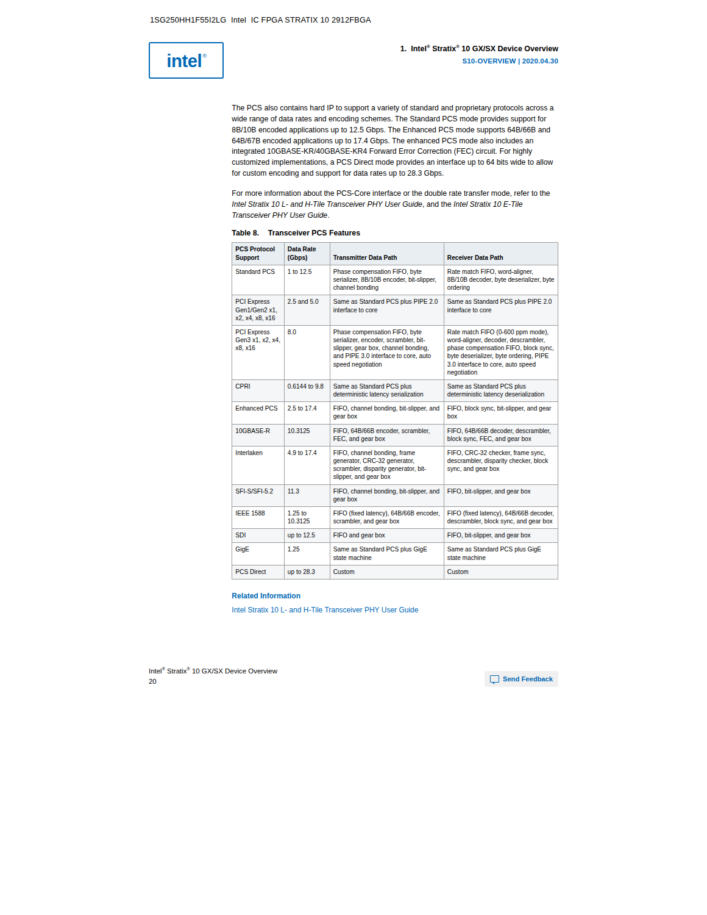1SG250HH1F55I2LG Intel IC FPGA STRATIX 10 2912FBGA
intel®
1. Intel® Stratix® 10 GX/SX Device Overview
S10-OVERVIEW | 2020.04.30
The PCS also contains hard IP to support a variety of standard and proprietary protocols across a wide range of data rates and encoding schemes. The Standard PCS mode provides support for 8B/10B encoded applications up to 12.5 Gbps. The Enhanced PCS mode supports 64B/66B and 64B/67B encoded applications up to 17.4 Gbps. The enhanced PCS mode also includes an integrated 10GBASE-KR/40GBASE-KR4 Forward Error Correction (FEC) circuit. For highly customized implementations, a PCS Direct mode provides an interface up to 64 bits wide to allow for custom encoding and support for data rates up to 28.3 Gbps.
For more information about the PCS-Core interface or the double rate transfer mode, refer to the Intel Stratix 10 L- and H-Tile Transceiver PHY User Guide, and the Intel Stratix 10 E-Tile Transceiver PHY User Guide.
Table 8. Transceiver PCS Features
| PCS Protocol Support | Data Rate (Gbps) | Transmitter Data Path | Receiver Data Path |
| --- | --- | --- | --- |
| Standard PCS | 1 to 12.5 | Phase compensation FIFO, byte serializer, 8B/10B encoder, bit-slipper, channel bonding | Rate match FIFO, word-aligner, 8B/10B decoder, byte deserializer, byte ordering |
| PCI Express Gen1/Gen2 x1, x2, x4, x8, x16 | 2.5 and 5.0 | Same as Standard PCS plus PIPE 2.0 interface to core | Same as Standard PCS plus PIPE 2.0 interface to core |
| PCI Express Gen3 x1, x2, x4, x8, x16 | 8.0 | Phase compensation FIFO, byte serializer, encoder, scrambler, bit-slipper, gear box, channel bonding, and PIPE 3.0 interface to core, auto speed negotiation | Rate match FIFO (0-600 ppm mode), word-aligner, decoder, descrambler, phase compensation FIFO, block sync, byte deserializer, byte ordering, PIPE 3.0 interface to core, auto speed negotiation |
| CPRI | 0.6144 to 9.8 | Same as Standard PCS plus deterministic latency serialization | Same as Standard PCS plus deterministic latency deserialization |
| Enhanced PCS | 2.5 to 17.4 | FIFO, channel bonding, bit-slipper, and gear box | FIFO, block sync, bit-slipper, and gear box |
| 10GBASE-R | 10.3125 | FIFO, 64B/66B encoder, scrambler, FEC, and gear box | FIFO, 64B/66B decoder, descrambler, block sync, FEC, and gear box |
| Interlaken | 4.9 to 17.4 | FIFO, channel bonding, frame generator, CRC-32 generator, scrambler, disparity generator, bit-slipper, and gear box | FIFO, CRC-32 checker, frame sync, descrambler, disparity checker, block sync, and gear box |
| SFI-S/SFI-5.2 | 11.3 | FIFO, channel bonding, bit-slipper, and gear box | FIFO, bit-slipper, and gear box |
| IEEE 1588 | 1.25 to 10.3125 | FIFO (fixed latency), 64B/66B encoder, scrambler, and gear box | FIFO (fixed latency), 64B/66B decoder, descrambler, block sync, and gear box |
| SDI | up to 12.5 | FIFO and gear box | FIFO, bit-slipper, and gear box |
| GigE | 1.25 | Same as Standard PCS plus GigE state machine | Same as Standard PCS plus GigE state machine |
| PCS Direct | up to 28.3 | Custom | Custom |
Related Information
Intel Stratix 10 L- and H-Tile Transceiver PHY User Guide
Intel® Stratix® 10 GX/SX Device Overview
20
Send Feedback